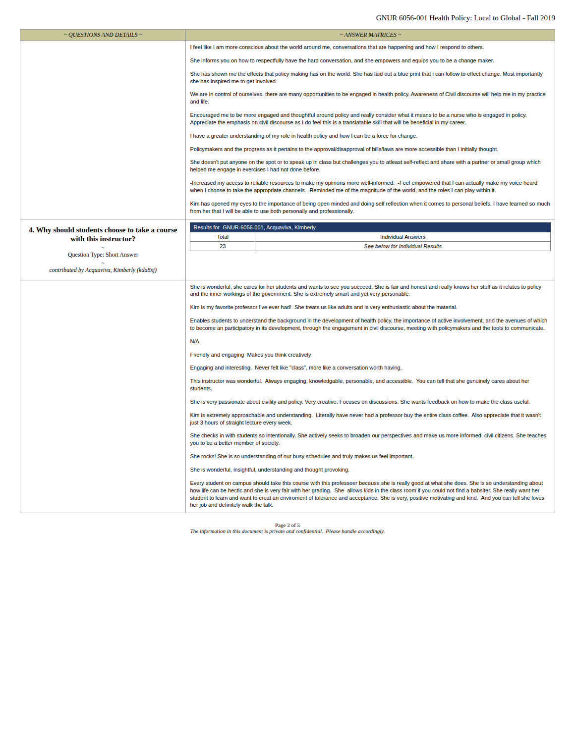GNUR 6056-001 Health Policy: Local to Global - Fall 2019
| ~ QUESTIONS AND DETAILS ~ | ~ ANSWER MATRICES ~ |
| --- | --- |
| | I feel like I am more conscious about the world around me, conversations that are happening and how I respond to others. She informs you on how to respectfully have the hard conversation, and she empowers and equips you to be a change maker. She has shown me the effects that policy making has on the world. She has laid out a blue print that i can follow to effect change. Most importantly she has inspired me to get involved. We are in control of ourselves. there are many opportunities to be engaged in health policy. Awareness of Civil discourse will help me in my practice and life. Encouraged me to be more engaged and thoughtful around policy and really consider what it means to be a nurse who is engaged in policy. Appreciate the emphasis on civil discourse as I do feel this is a translatable skill that will be beneficial in my career. I have a greater understanding of my role in health policy and how I can be a force for change. Policymakers and the progress as it pertains to the approval/disapproval of bills/laws are more accessible than I initially thought. She doesn't put anyone on the spot or to speak up in class but challenges you to atleast self-reflect and share with a partner or small group which helped me engage in exercises I had not done before. -Increased my access to reliable resources to make my opinions more well-informed. -Feel empowered that I can actually make my voice heard when I choose to take the appropriate channels. -Reminded me of the magnitude of the world, and the roles I can play within it. Kim has opened my eyes to the importance of being open minded and doing self reflection when it comes to personal beliefs. I have learned so much from her that I will be able to use both personally and professionally. |
| 4. Why should students choose to take a course with this instructor? ~ Question Type: Short Answer ~ contributed by Acquaviva, Kimberly (kda8xj) | / Results for GNUR-6056-001, Acquaviva, Kimberly / / Total / Individual Answers / / 23 / See below for Individual Results / |
| | She is wonderful, she cares for her students and wants to see you succeed. She is fair and honest and really knows her stuff as it relates to policy and the inner workings of the government. She is extremely smart and yet very personable. Kim is my favorite professor I've ever had! She treats us like adults and is very enthusiastic about the material. Enables students to understand the background in the development of health policy, the importance of active involvement, and the avenues of which to become an participatory in its development, through the engagement in civil discourse, meeting with policymakers and the tools to communicate. N/A Friendly and engaging Makes you think creatively Engaging and interesting. Never felt like "class", more like a conversation worth having. This instructor was wonderful. Always engaging, knowledgable, personable, and accessible. You can tell that she genuinely cares about her students. She is very passionate about civility and policy. Very creative. Focuses on discussions. She wants feedback on how to make the class useful. Kim is extremely approachable and understanding. Literally have never had a professor buy the entire class coffee. Also appreciate that it wasn't just 3 hours of straight lecture every week. She checks in with students so intentionally. She actively seeks to broaden our perspectives and make us more informed, civil citizens. She teaches you to be a better member of society. She rocks! She is so understanding of our busy schedules and truly makes us feel important. She is wonderful, insightful, understanding and thought provoking. Every student on campus should take this course with this professoer because she is really good at what she does. She is so understanding about how life can be hectic and she is very fair with her grading. She allows kids in the class room if you could not find a babsiter. She really want her student to learn and want to creat an enviroment of tolerance and acceptance. She is very, positive motivating and kind. And you can tell she loves her job and definitely walk the talk. |
Page 2 of 5
The information in this document is private and confidential. Please handle accordingly.